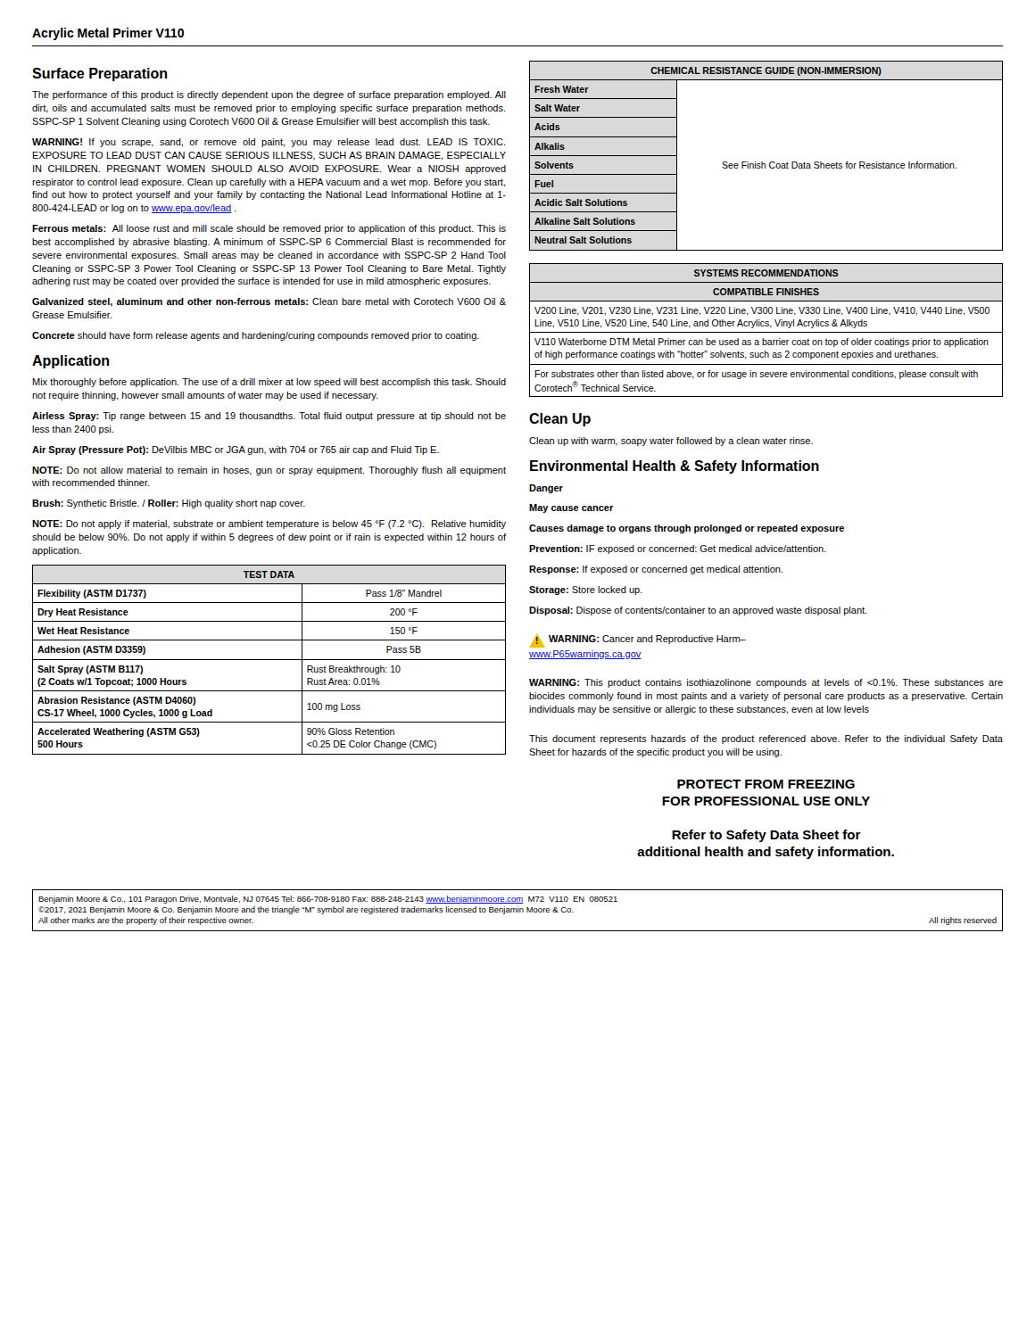Acrylic Metal Primer V110
Surface Preparation
The performance of this product is directly dependent upon the degree of surface preparation employed. All dirt, oils and accumulated salts must be removed prior to employing specific surface preparation methods. SSPC-SP 1 Solvent Cleaning using Corotech V600 Oil & Grease Emulsifier will best accomplish this task.
WARNING! If you scrape, sand, or remove old paint, you may release lead dust. LEAD IS TOXIC. EXPOSURE TO LEAD DUST CAN CAUSE SERIOUS ILLNESS, SUCH AS BRAIN DAMAGE, ESPECIALLY IN CHILDREN. PREGNANT WOMEN SHOULD ALSO AVOID EXPOSURE. Wear a NIOSH approved respirator to control lead exposure. Clean up carefully with a HEPA vacuum and a wet mop. Before you start, find out how to protect yourself and your family by contacting the National Lead Informational Hotline at 1-800-424-LEAD or log on to www.epa.gov/lead .
Ferrous metals: All loose rust and mill scale should be removed prior to application of this product. This is best accomplished by abrasive blasting. A minimum of SSPC-SP 6 Commercial Blast is recommended for severe environmental exposures. Small areas may be cleaned in accordance with SSPC-SP 2 Hand Tool Cleaning or SSPC-SP 3 Power Tool Cleaning or SSPC-SP 13 Power Tool Cleaning to Bare Metal. Tightly adhering rust may be coated over provided the surface is intended for use in mild atmospheric exposures.
Galvanized steel, aluminum and other non-ferrous metals: Clean bare metal with Corotech V600 Oil & Grease Emulsifier.
Concrete should have form release agents and hardening/curing compounds removed prior to coating.
Application
Mix thoroughly before application. The use of a drill mixer at low speed will best accomplish this task. Should not require thinning, however small amounts of water may be used if necessary.
Airless Spray: Tip range between 15 and 19 thousandths. Total fluid output pressure at tip should not be less than 2400 psi.
Air Spray (Pressure Pot): DeVilbis MBC or JGA gun, with 704 or 765 air cap and Fluid Tip E.
NOTE: Do not allow material to remain in hoses, gun or spray equipment. Thoroughly flush all equipment with recommended thinner.
Brush: Synthetic Bristle. / Roller: High quality short nap cover.
NOTE: Do not apply if material, substrate or ambient temperature is below 45 °F (7.2 °C). Relative humidity should be below 90%. Do not apply if within 5 degrees of dew point or if rain is expected within 12 hours of application.
| TEST DATA |
| Flexibility (ASTM D1737) | Pass 1/8” Mandrel |
| Dry Heat Resistance | 200 °F |
| Wet Heat Resistance | 150 °F |
| Adhesion (ASTM D3359) | Pass 5B |
| Salt Spray (ASTM B117) (2 Coats w/1 Topcoat; 1000 Hours | Rust Breakthrough: 10 Rust Area: 0.01% |
| Abrasion Resistance (ASTM D4060) CS-17 Wheel, 1000 Cycles, 1000 g Load | 100 mg Loss |
| Accelerated Weathering (ASTM G53) 500 Hours | 90% Gloss Retention <0.25 DE Color Change (CMC) |
| CHEMICAL RESISTANCE GUIDE (NON-IMMERSION) |
| Fresh Water | See Finish Coat Data Sheets for Resistance Information. |
| Salt Water |
| Acids |
| Alkalis |
| Solvents |
| Fuel |
| Acidic Salt Solutions |
| Alkaline Salt Solutions |
| Neutral Salt Solutions |
| SYSTEMS RECOMMENDATIONS |
| COMPATIBLE FINISHES |
| V200 Line, V201, V230 Line, V231 Line, V220 Line, V300 Line, V330 Line, V400 Line, V410, V440 Line, V500 Line, V510 Line, V520 Line, 540 Line, and Other Acrylics, Vinyl Acrylics & Alkyds |
| V110 Waterborne DTM Metal Primer can be used as a barrier coat on top of older coatings prior to application of high performance coatings with “hotter” solvents, such as 2 component epoxies and urethanes. |
| For substrates other than listed above, or for usage in severe environmental conditions, please consult with Corotech ® Technical Service. |
Clean Up
Clean up with warm, soapy water followed by a clean water rinse.
Environmental Health & Safety Information
Danger
May cause cancer
Causes damage to organs through prolonged or repeated exposure
Prevention: IF exposed or concerned: Get medical advice/attention.
Response: If exposed or concerned get medical attention.
Storage: Store locked up.
Disposal: Dispose of contents/container to an approved waste disposal plant.
WARNING: Cancer and Reproductive Harm–
www.P65warnings.ca.gov
WARNING: This product contains isothiazolinone compounds at levels of <0.1%. These substances are biocides commonly found in most paints and a variety of personal care products as a preservative. Certain individuals may be sensitive or allergic to these substances, even at low levels
This document represents hazards of the product referenced above. Refer to the individual Safety Data Sheet for hazards of the specific product you will be using.
PROTECT FROM FREEZING
FOR PROFESSIONAL USE ONLY
Refer to Safety Data Sheet for
additional health and safety information.
Benjamin Moore & Co., 101 Paragon Drive, Montvale, NJ 07645 Tel: 866-708-9180 Fax: 888-248-2143 www.benjaminmoore.com M72 V110 EN 080521
©2017, 2021 Benjamin Moore & Co. Benjamin Moore and the triangle “M” symbol are registered trademarks licensed to Benjamin Moore & Co.
All other marks are the property of their respective owner. All rights reserved